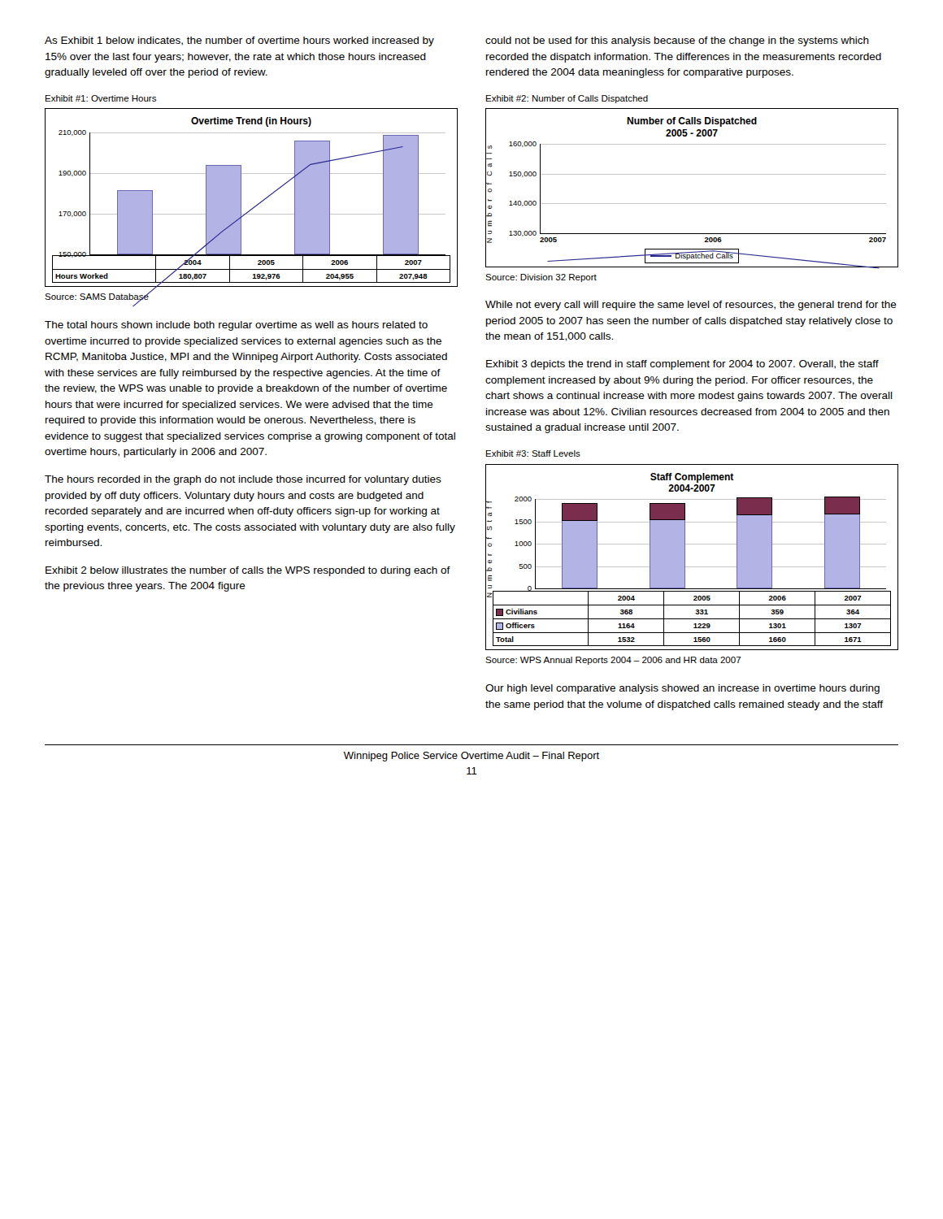As Exhibit 1 below indicates, the number of overtime hours worked increased by 15% over the last four years; however, the rate at which those hours increased gradually leveled off over the period of review.
Exhibit #1: Overtime Hours
Overtime Trend (in Hours)
210,000 190,000 170,000 150,000
| | 2004 | 2005 | 2006 | 2007 |
| Hours Worked | 180,807 | 192,976 | 204,955 | 207,948 |
Source: SAMS Database
The total hours shown include both regular overtime as well as hours related to overtime incurred to provide specialized services to external agencies such as the RCMP, Manitoba Justice, MPI and the Winnipeg Airport Authority. Costs associated with these services are fully reimbursed by the respective agencies. At the time of the review, the WPS was unable to provide a breakdown of the number of overtime hours that were incurred for specialized services. We were advised that the time required to provide this information would be onerous. Nevertheless, there is evidence to suggest that specialized services comprise a growing component of total overtime hours, particularly in 2006 and 2007.
The hours recorded in the graph do not include those incurred for voluntary duties provided by off duty officers. Voluntary duty hours and costs are budgeted and recorded separately and are incurred when off-duty officers sign-up for working at sporting events, concerts, etc. The costs associated with voluntary duty are also fully reimbursed.
Exhibit 2 below illustrates the number of calls the WPS responded to during each of the previous three years. The 2004 figure
could not be used for this analysis because of the change in the systems which recorded the dispatch information. The differences in the measurements recorded rendered the 2004 data meaningless for comparative purposes.
Exhibit #2: Number of Calls Dispatched
Number of Calls Dispatched
2005 - 2007
N u m b e r o f C a l l s
160,000 150,000 140,000 130,000
2005 2006 2007
Dispatched Calls
Source: Division 32 Report
While not every call will require the same level of resources, the general trend for the period 2005 to 2007 has seen the number of calls dispatched stay relatively close to the mean of 151,000 calls.
Exhibit 3 depicts the trend in staff complement for 2004 to 2007. Overall, the staff complement increased by about 9% during the period. For officer resources, the chart shows a continual increase with more modest gains towards 2007. The overall increase was about 12%. Civilian resources decreased from 2004 to 2005 and then sustained a gradual increase until 2007.
Exhibit #3: Staff Levels
Staff Complement
2004-2007
N u m b e r o f S t a f f
2000 1500 1000 500 0
| | 2004 | 2005 | 2006 | 2007 |
| Civilians | 368 | 331 | 359 | 364 |
| Officers | 1164 | 1229 | 1301 | 1307 |
| Total | 1532 | 1560 | 1660 | 1671 |
Source: WPS Annual Reports 2004 – 2006 and HR data 2007
Our high level comparative analysis showed an increase in overtime hours during the same period that the volume of dispatched calls remained steady and the staff
Winnipeg Police Service Overtime Audit – Final Report
11